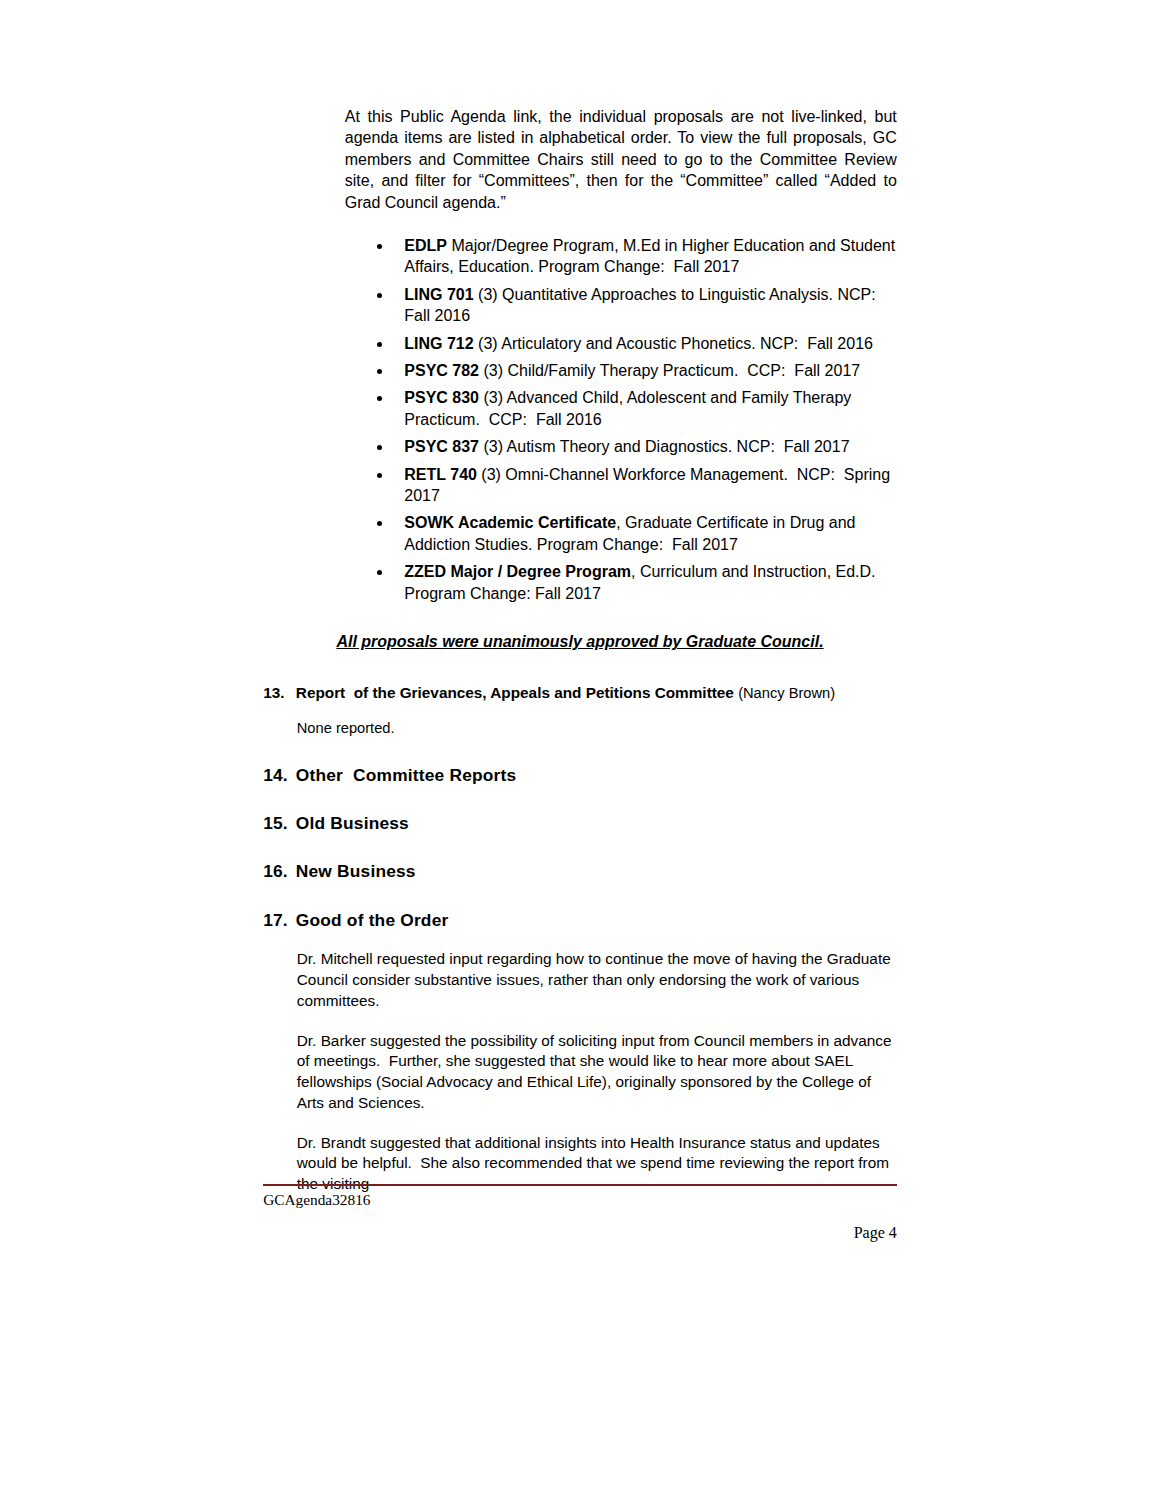At this Public Agenda link, the individual proposals are not live-linked, but agenda items are listed in alphabetical order. To view the full proposals, GC members and Committee Chairs still need to go to the Committee Review site, and filter for “Committees”, then for the “Committee” called “Added to Grad Council agenda.”
EDLP Major/Degree Program, M.Ed in Higher Education and Student Affairs, Education. Program Change: Fall 2017
LING 701 (3) Quantitative Approaches to Linguistic Analysis. NCP: Fall 2016
LING 712 (3) Articulatory and Acoustic Phonetics. NCP: Fall 2016
PSYC 782 (3) Child/Family Therapy Practicum. CCP: Fall 2017
PSYC 830 (3) Advanced Child, Adolescent and Family Therapy Practicum. CCP: Fall 2016
PSYC 837 (3) Autism Theory and Diagnostics. NCP: Fall 2017
RETL 740 (3) Omni-Channel Workforce Management. NCP: Spring 2017
SOWK Academic Certificate, Graduate Certificate in Drug and Addiction Studies. Program Change: Fall 2017
ZZED Major / Degree Program, Curriculum and Instruction, Ed.D. Program Change: Fall 2017
All proposals were unanimously approved by Graduate Council.
13. Report of the Grievances, Appeals and Petitions Committee (Nancy Brown)
None reported.
14. Other Committee Reports
15. Old Business
16. New Business
17. Good of the Order
Dr. Mitchell requested input regarding how to continue the move of having the Graduate Council consider substantive issues, rather than only endorsing the work of various committees.
Dr. Barker suggested the possibility of soliciting input from Council members in advance of meetings. Further, she suggested that she would like to hear more about SAEL fellowships (Social Advocacy and Ethical Life), originally sponsored by the College of Arts and Sciences.
Dr. Brandt suggested that additional insights into Health Insurance status and updates would be helpful. She also recommended that we spend time reviewing the report from the visiting
GCAgenda32816
Page 4